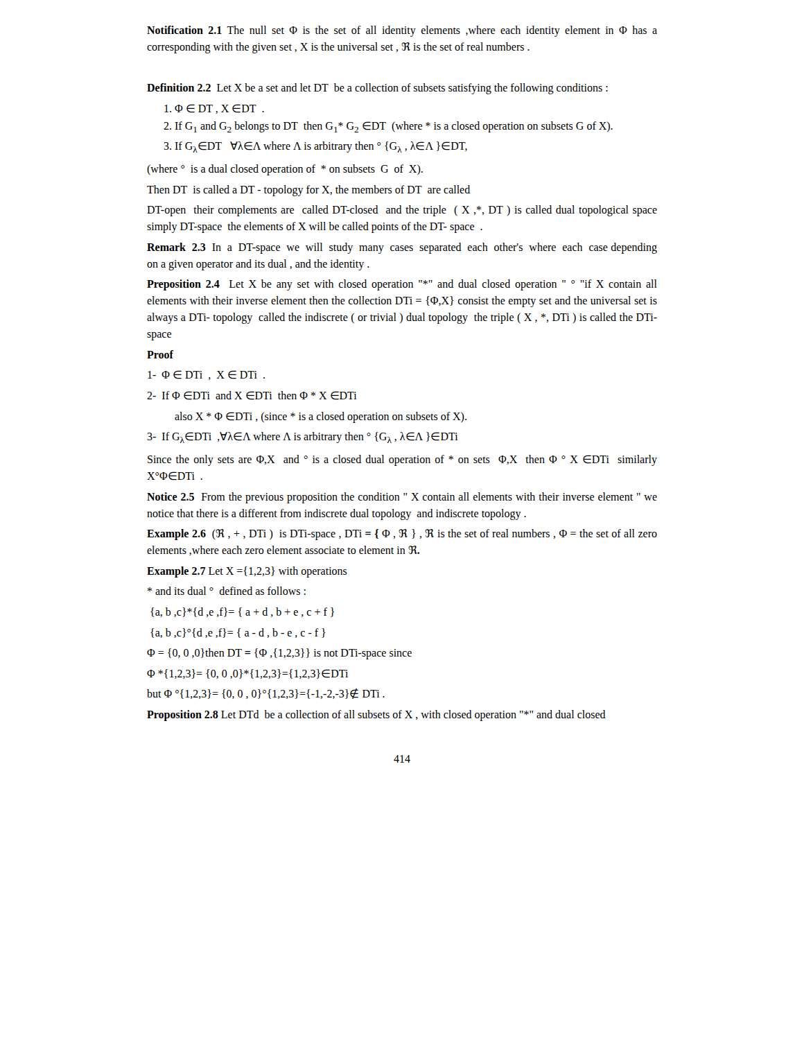Notification 2.1 The null set Φ is the set of all identity elements ,where each identity element in Φ has a corresponding with the given set , X is the universal set , ℜ is the set of real numbers .
Definition 2.2 Let X be a set and let DT be a collection of subsets satisfying the following conditions :
Φ ∈ DT , X ∈DT .
If G1 and G2 belongs to DT then G1* G2 ∈DT (where * is a closed operation on subsets G of X).
If Gλ∈DT ∀λ∈Λ where Λ is arbitrary then ° {Gλ , λ∈Λ }∈DT,
(where ° is a dual closed operation of * on subsets G of X).
Then DT is called a DT - topology for X, the members of DT are called
DT-open their complements are called DT-closed and the triple ( X ,*, DT ) is called dual topological space simply DT-space the elements of X will be called points of the DT- space .
Remark 2.3 In a DT-space we will study many cases separated each other's where each case depending on a given operator and its dual , and the identity .
Preposition 2.4 Let X be any set with closed operation "*" and dual closed operation " ° "if X contain all elements with their inverse element then the collection DTi = {Φ,X} consist the empty set and the universal set is always a DTi- topology called the indiscrete ( or trivial ) dual topology the triple ( X , *, DTi ) is called the DTi-space
Proof
1- Φ ∈ DTi , X ∈ DTi .
2- If Φ ∈DTi and X ∈DTi then Φ * X ∈DTi
also X * Φ ∈DTi , (since * is a closed operation on subsets of X).
3- If Gλ∈DTi ,∀λ∈Λ where Λ is arbitrary then ° {Gλ , λ∈Λ }∈DTi
Since the only sets are Φ,X and ° is a closed dual operation of * on sets Φ,X then Φ ° X ∈DTi similarly X°Φ∈DTi .
Notice 2.5 From the previous proposition the condition " X contain all elements with their inverse element " we notice that there is a different from indiscrete dual topology and indiscrete topology .
Example 2.6 (ℜ , + , DTi ) is DTi-space , DTi = { Φ , ℜ } , ℜ is the set of real numbers , Φ = the set of all zero elements ,where each zero element associate to element in ℜ.
Example 2.7 Let X ={1,2,3} with operations
* and its dual ° defined as follows :
{a, b ,c}*{d ,e ,f}= { a + d , b + e , c + f }
{a, b ,c}°{d ,e ,f}= { a - d , b - e , c - f }
Φ = {0, 0 ,0}then DT = {Φ ,{1,2,3}} is not DTi-space since
Φ *{1,2,3}= {0, 0 ,0}*{1,2,3}={1,2,3}∈DTi
but Φ °{1,2,3}= {0, 0 , 0}°{1,2,3}={-1,-2,-3}∉ DTi .
Proposition 2.8 Let DTd be a collection of all subsets of X , with closed operation "*" and dual closed
414